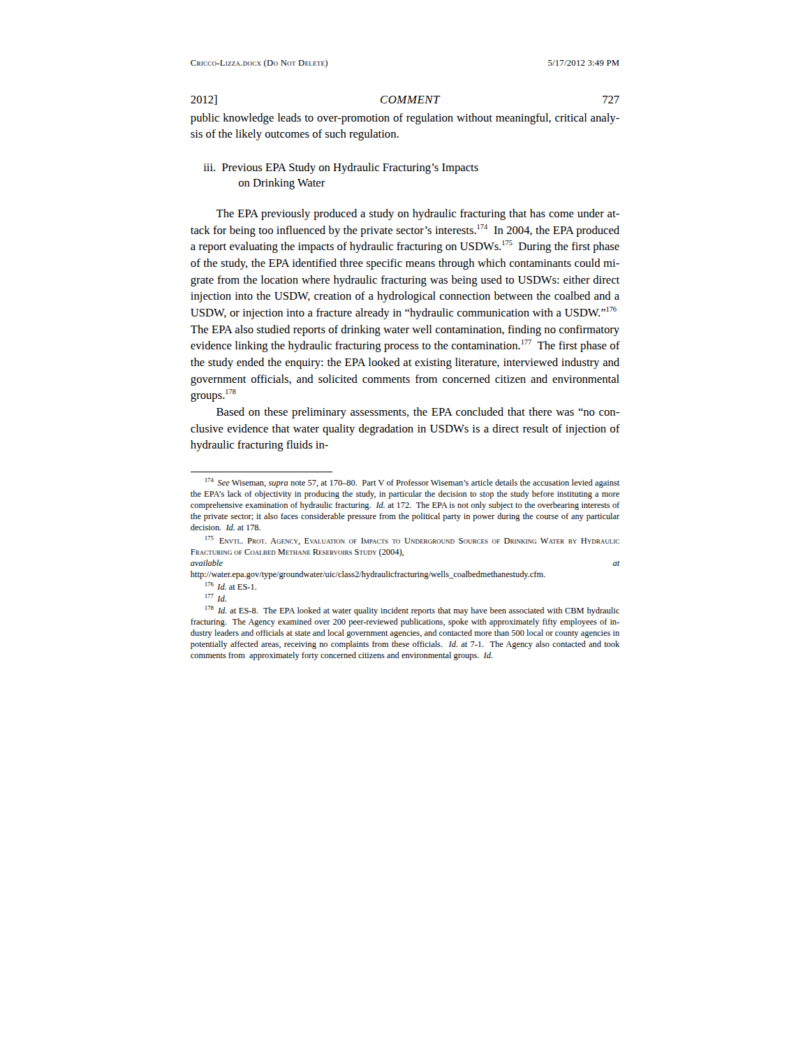Cricco-Lizza.docx (Do Not Delete)
5/17/2012 3:49 PM
2012]
COMMENT
727
public knowledge leads to over-promotion of regulation without meaningful, critical analysis of the likely outcomes of such regulation.
iii. Previous EPA Study on Hydraulic Fracturing’s Impactson Drinking Water
The EPA previously produced a study on hydraulic fracturing that has come under attack for being too influenced by the private sector’s interests.174 In 2004, the EPA produced a report evaluating the impacts of hydraulic fracturing on USDWs.175 During the first phase of the study, the EPA identified three specific means through which contaminants could migrate from the location where hydraulic fracturing was being used to USDWs: either direct injection into the USDW, creation of a hydrological connection between the coalbed and a USDW, or injection into a fracture already in “hydraulic communication with a USDW.”176 The EPA also studied reports of drinking water well contamination, finding no confirmatory evidence linking the hydraulic fracturing process to the contamination.177 The first phase of the study ended the enquiry: the EPA looked at existing literature, interviewed industry and government officials, and solicited comments from concerned citizen and environmental groups.178
Based on these preliminary assessments, the EPA concluded that there was “no conclusive evidence that water quality degradation in USDWs is a direct result of injection of hydraulic fracturing fluids in-
174 See Wiseman, supra note 57, at 170–80. Part V of Professor Wiseman’s article details the accusation levied against the EPA’s lack of objectivity in producing the study, in particular the decision to stop the study before instituting a more comprehensive examination of hydraulic fracturing. Id. at 172. The EPA is not only subject to the overbearing interests of the private sector; it also faces considerable pressure from the political party in power during the course of any particular decision. Id. at 178.
175 Envtl. Prot. Agency, Evaluation of Impacts to Underground Sources of Drinking Water by Hydraulic Fracturing of Coalbed Methane Reservoirs Study (2004), available at http://water.epa.gov/type/groundwater/uic/class2/hydraulicfracturing/wells_coalbedmethanestudy.cfm.
176 Id. at ES-1.
177 Id.
178 Id. at ES-8. The EPA looked at water quality incident reports that may have been associated with CBM hydraulic fracturing. The Agency examined over 200 peer-reviewed publications, spoke with approximately fifty employees of industry leaders and officials at state and local government agencies, and contacted more than 500 local or county agencies in potentially affected areas, receiving no complaints from these officials. Id. at 7-1. The Agency also contacted and took comments from approximately forty concerned citizens and environmental groups. Id.